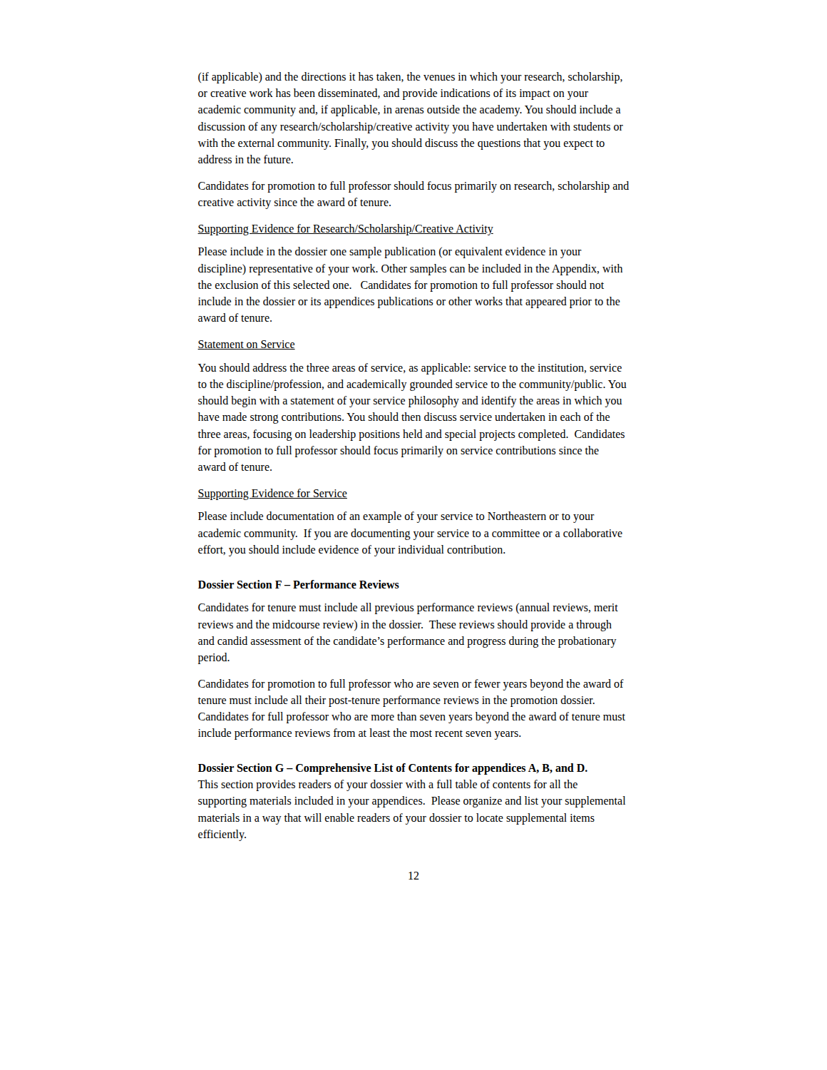(if applicable) and the directions it has taken, the venues in which your research, scholarship, or creative work has been disseminated, and provide indications of its impact on your academic community and, if applicable, in arenas outside the academy. You should include a discussion of any research/scholarship/creative activity you have undertaken with students or with the external community. Finally, you should discuss the questions that you expect to address in the future.
Candidates for promotion to full professor should focus primarily on research, scholarship and creative activity since the award of tenure.
Supporting Evidence for Research/Scholarship/Creative Activity
Please include in the dossier one sample publication (or equivalent evidence in your discipline) representative of your work. Other samples can be included in the Appendix, with the exclusion of this selected one. Candidates for promotion to full professor should not include in the dossier or its appendices publications or other works that appeared prior to the award of tenure.
Statement on Service
You should address the three areas of service, as applicable: service to the institution, service to the discipline/profession, and academically grounded service to the community/public. You should begin with a statement of your service philosophy and identify the areas in which you have made strong contributions. You should then discuss service undertaken in each of the three areas, focusing on leadership positions held and special projects completed. Candidates for promotion to full professor should focus primarily on service contributions since the award of tenure.
Supporting Evidence for Service
Please include documentation of an example of your service to Northeastern or to your academic community. If you are documenting your service to a committee or a collaborative effort, you should include evidence of your individual contribution.
Dossier Section F – Performance Reviews
Candidates for tenure must include all previous performance reviews (annual reviews, merit reviews and the midcourse review) in the dossier. These reviews should provide a through and candid assessment of the candidate’s performance and progress during the probationary period.
Candidates for promotion to full professor who are seven or fewer years beyond the award of tenure must include all their post-tenure performance reviews in the promotion dossier. Candidates for full professor who are more than seven years beyond the award of tenure must include performance reviews from at least the most recent seven years.
Dossier Section G – Comprehensive List of Contents for appendices A, B, and D.
This section provides readers of your dossier with a full table of contents for all the supporting materials included in your appendices. Please organize and list your supplemental materials in a way that will enable readers of your dossier to locate supplemental items efficiently.
12